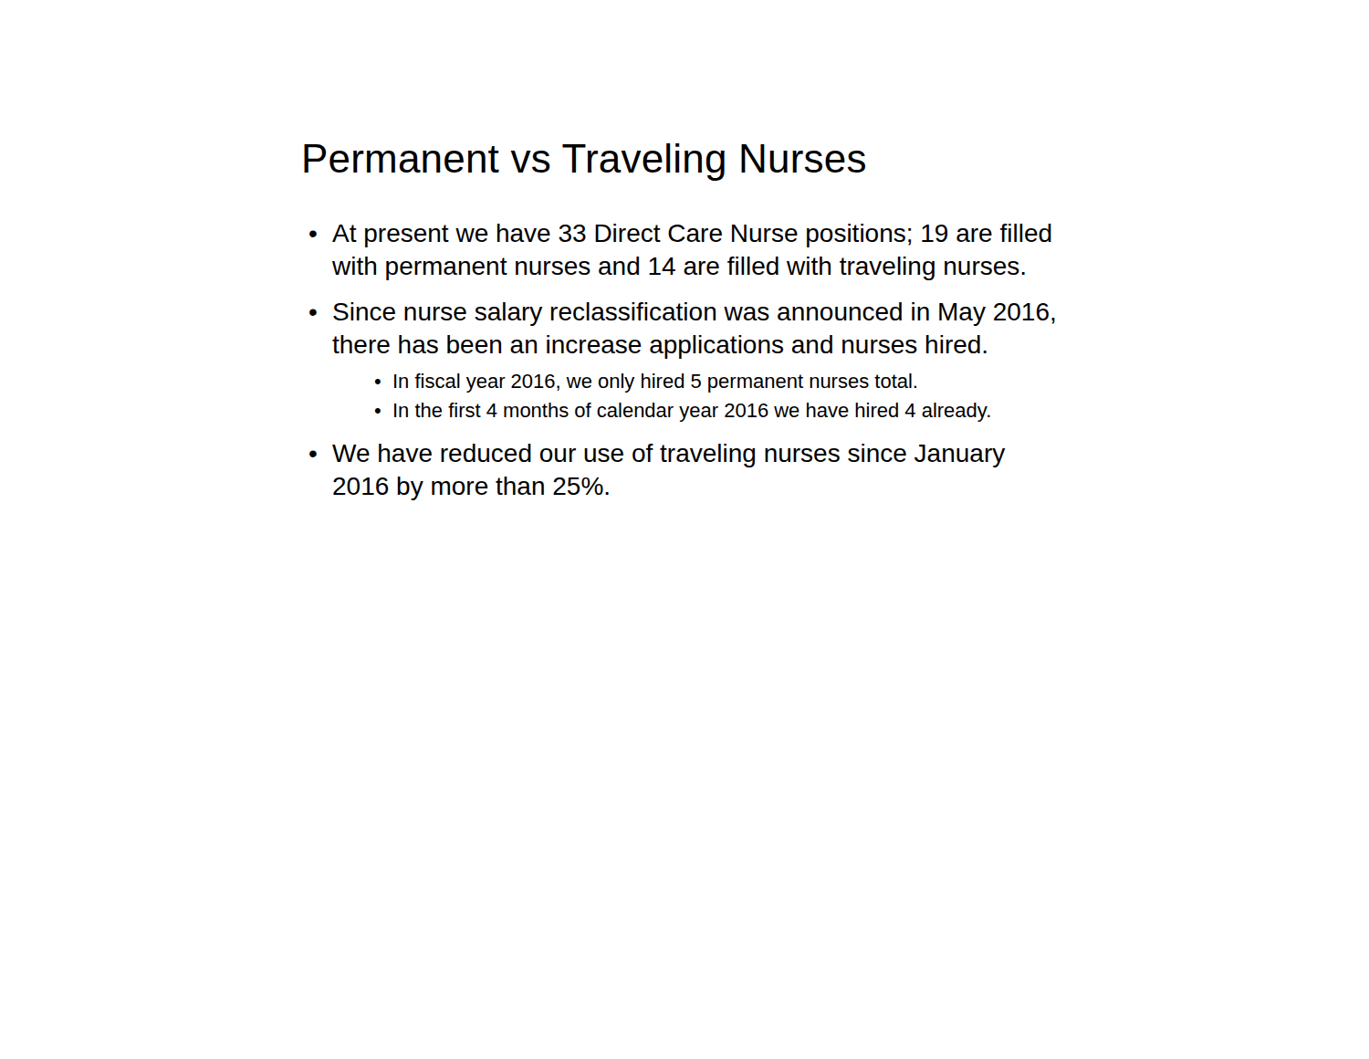Permanent vs Traveling Nurses
At present we have 33 Direct Care Nurse positions; 19 are filled with permanent nurses and 14 are filled with traveling nurses.
Since nurse salary reclassification was announced in May 2016, there has been an increase applications and nurses hired.
In fiscal year 2016, we only hired 5 permanent nurses total.
In the first 4 months of calendar year 2016 we have hired 4 already.
We have reduced our use of traveling nurses since January 2016 by more than 25%.